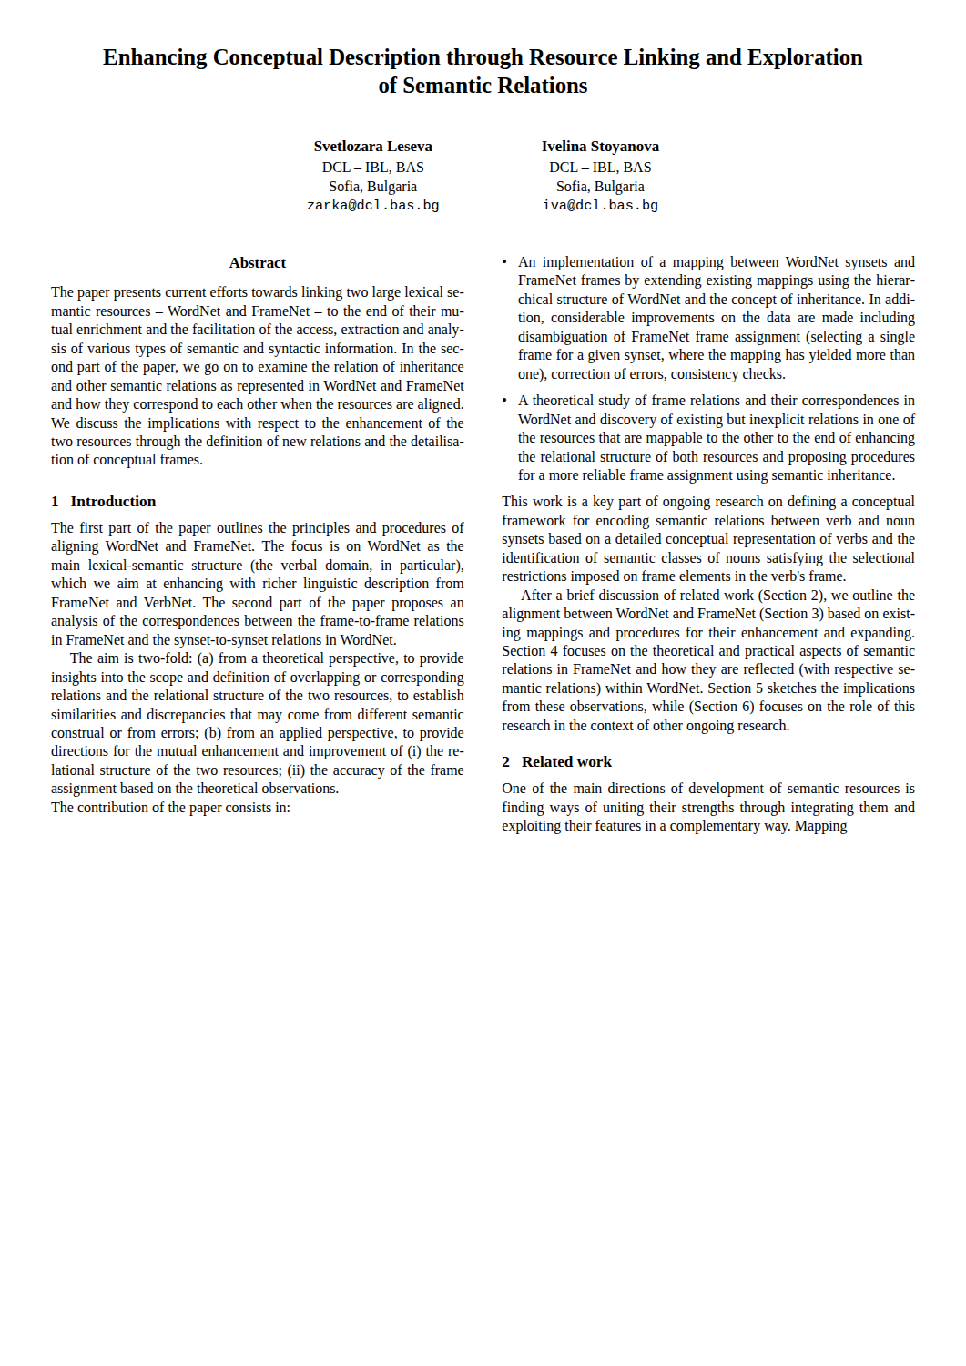Enhancing Conceptual Description through Resource Linking and Exploration of Semantic Relations
Svetlozara Leseva
DCL – IBL, BAS
Sofia, Bulgaria
zarka@dcl.bas.bg
Ivelina Stoyanova
DCL – IBL, BAS
Sofia, Bulgaria
iva@dcl.bas.bg
Abstract
The paper presents current efforts towards linking two large lexical semantic resources – WordNet and FrameNet – to the end of their mutual enrichment and the facilitation of the access, extraction and analysis of various types of semantic and syntactic information. In the second part of the paper, we go on to examine the relation of inheritance and other semantic relations as represented in WordNet and FrameNet and how they correspond to each other when the resources are aligned. We discuss the implications with respect to the enhancement of the two resources through the definition of new relations and the detailisation of conceptual frames.
1 Introduction
The first part of the paper outlines the principles and procedures of aligning WordNet and FrameNet. The focus is on WordNet as the main lexical-semantic structure (the verbal domain, in particular), which we aim at enhancing with richer linguistic description from FrameNet and VerbNet. The second part of the paper proposes an analysis of the correspondences between the frame-to-frame relations in FrameNet and the synset-to-synset relations in WordNet.
The aim is two-fold: (a) from a theoretical perspective, to provide insights into the scope and definition of overlapping or corresponding relations and the relational structure of the two resources, to establish similarities and discrepancies that may come from different semantic construal or from errors; (b) from an applied perspective, to provide directions for the mutual enhancement and improvement of (i) the relational structure of the two resources; (ii) the accuracy of the frame assignment based on the theoretical observations.
The contribution of the paper consists in:
An implementation of a mapping between WordNet synsets and FrameNet frames by extending existing mappings using the hierarchical structure of WordNet and the concept of inheritance. In addition, considerable improvements on the data are made including disambiguation of FrameNet frame assignment (selecting a single frame for a given synset, where the mapping has yielded more than one), correction of errors, consistency checks.
A theoretical study of frame relations and their correspondences in WordNet and discovery of existing but inexplicit relations in one of the resources that are mappable to the other to the end of enhancing the relational structure of both resources and proposing procedures for a more reliable frame assignment using semantic inheritance.
This work is a key part of ongoing research on defining a conceptual framework for encoding semantic relations between verb and noun synsets based on a detailed conceptual representation of verbs and the identification of semantic classes of nouns satisfying the selectional restrictions imposed on frame elements in the verb's frame.
After a brief discussion of related work (Section 2), we outline the alignment between WordNet and FrameNet (Section 3) based on existing mappings and procedures for their enhancement and expanding. Section 4 focuses on the theoretical and practical aspects of semantic relations in FrameNet and how they are reflected (with respective semantic relations) within WordNet. Section 5 sketches the implications from these observations, while (Section 6) focuses on the role of this research in the context of other ongoing research.
2 Related work
One of the main directions of development of semantic resources is finding ways of uniting their strengths through integrating them and exploiting their features in a complementary way. Mapping